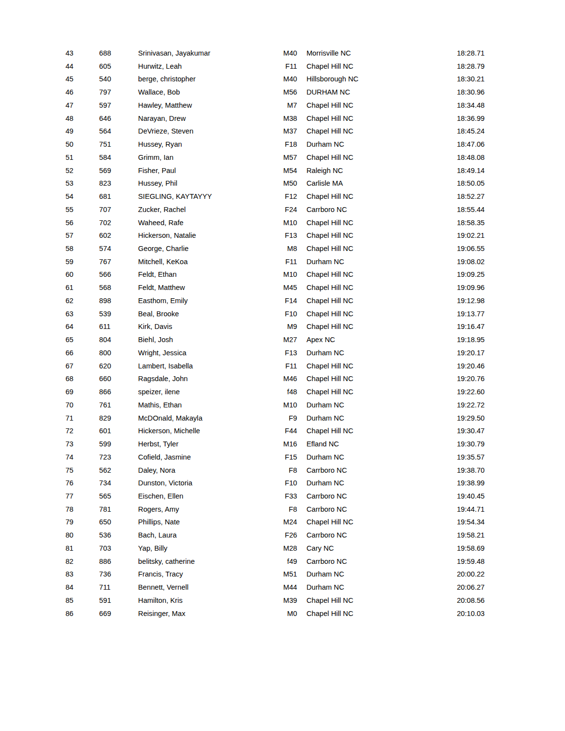| 43 | 688 | Srinivasan, Jayakumar | M40 | Morrisville NC | 18:28.71 |
| 44 | 605 | Hurwitz, Leah | F11 | Chapel Hill NC | 18:28.79 |
| 45 | 540 | berge, christopher | M40 | Hillsborough NC | 18:30.21 |
| 46 | 797 | Wallace, Bob | M56 | DURHAM NC | 18:30.96 |
| 47 | 597 | Hawley, Matthew | M7 | Chapel Hill NC | 18:34.48 |
| 48 | 646 | Narayan, Drew | M38 | Chapel Hill NC | 18:36.99 |
| 49 | 564 | DeVrieze, Steven | M37 | Chapel Hill NC | 18:45.24 |
| 50 | 751 | Hussey, Ryan | F18 | Durham NC | 18:47.06 |
| 51 | 584 | Grimm, Ian | M57 | Chapel Hill NC | 18:48.08 |
| 52 | 569 | Fisher, Paul | M54 | Raleigh NC | 18:49.14 |
| 53 | 823 | Hussey, Phil | M50 | Carlisle MA | 18:50.05 |
| 54 | 681 | SIEGLING, KAYTAYYY | F12 | Chapel Hill NC | 18:52.27 |
| 55 | 707 | Zucker, Rachel | F24 | Carrboro NC | 18:55.44 |
| 56 | 702 | Waheed, Rafe | M10 | Chapel Hill NC | 18:58.35 |
| 57 | 602 | Hickerson, Natalie | F13 | Chapel Hill NC | 19:02.21 |
| 58 | 574 | George, Charlie | M8 | Chapel Hill NC | 19:06.55 |
| 59 | 767 | Mitchell, KeKoa | F11 | Durham NC | 19:08.02 |
| 60 | 566 | Feldt, Ethan | M10 | Chapel Hill NC | 19:09.25 |
| 61 | 568 | Feldt, Matthew | M45 | Chapel Hill NC | 19:09.96 |
| 62 | 898 | Easthom, Emily | F14 | Chapel Hill NC | 19:12.98 |
| 63 | 539 | Beal, Brooke | F10 | Chapel Hill NC | 19:13.77 |
| 64 | 611 | Kirk, Davis | M9 | Chapel Hill NC | 19:16.47 |
| 65 | 804 | Biehl, Josh | M27 | Apex NC | 19:18.95 |
| 66 | 800 | Wright, Jessica | F13 | Durham NC | 19:20.17 |
| 67 | 620 | Lambert, Isabella | F11 | Chapel Hill NC | 19:20.46 |
| 68 | 660 | Ragsdale, John | M46 | Chapel Hill NC | 19:20.76 |
| 69 | 866 | speizer, ilene | f48 | Chapel Hill NC | 19:22.60 |
| 70 | 761 | Mathis, Ethan | M10 | Durham NC | 19:22.72 |
| 71 | 829 | McDOnald, Makayla | F9 | Durham NC | 19:29.50 |
| 72 | 601 | Hickerson, Michelle | F44 | Chapel Hill NC | 19:30.47 |
| 73 | 599 | Herbst, Tyler | M16 | Efland NC | 19:30.79 |
| 74 | 723 | Cofield, Jasmine | F15 | Durham NC | 19:35.57 |
| 75 | 562 | Daley, Nora | F8 | Carrboro NC | 19:38.70 |
| 76 | 734 | Dunston, Victoria | F10 | Durham NC | 19:38.99 |
| 77 | 565 | Eischen, Ellen | F33 | Carrboro NC | 19:40.45 |
| 78 | 781 | Rogers, Amy | F8 | Carrboro NC | 19:44.71 |
| 79 | 650 | Phillips, Nate | M24 | Chapel Hill NC | 19:54.34 |
| 80 | 536 | Bach, Laura | F26 | Carrboro NC | 19:58.21 |
| 81 | 703 | Yap, Billy | M28 | Cary NC | 19:58.69 |
| 82 | 886 | belitsky, catherine | f49 | Carrboro NC | 19:59.48 |
| 83 | 736 | Francis, Tracy | M51 | Durham NC | 20:00.22 |
| 84 | 711 | Bennett, Vernell | M44 | Durham NC | 20:06.27 |
| 85 | 591 | Hamilton, Kris | M39 | Chapel Hill NC | 20:08.56 |
| 86 | 669 | Reisinger, Max | M0 | Chapel Hill NC | 20:10.03 |